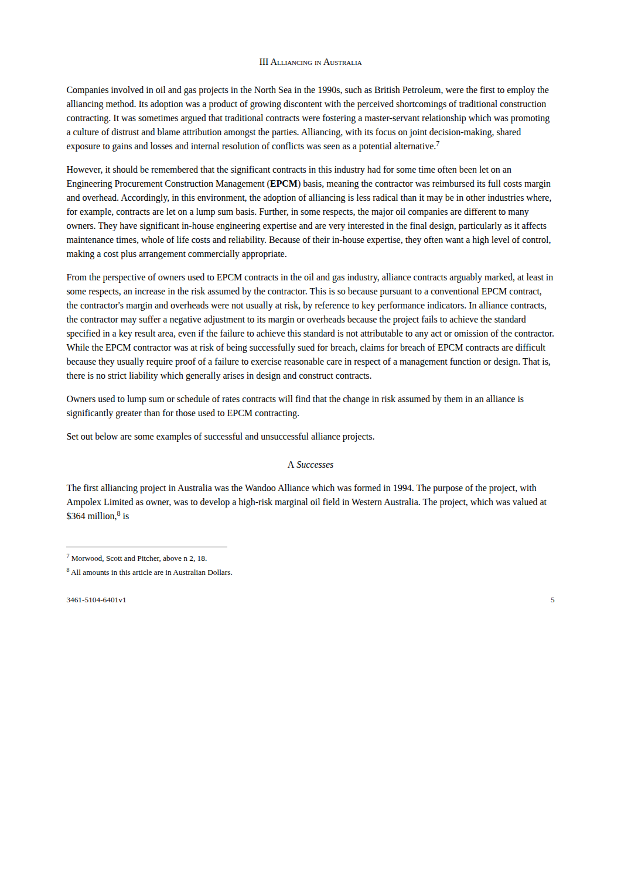III Alliancing in Australia
Companies involved in oil and gas projects in the North Sea in the 1990s, such as British Petroleum, were the first to employ the alliancing method. Its adoption was a product of growing discontent with the perceived shortcomings of traditional construction contracting. It was sometimes argued that traditional contracts were fostering a master-servant relationship which was promoting a culture of distrust and blame attribution amongst the parties. Alliancing, with its focus on joint decision-making, shared exposure to gains and losses and internal resolution of conflicts was seen as a potential alternative.7
However, it should be remembered that the significant contracts in this industry had for some time often been let on an Engineering Procurement Construction Management (EPCM) basis, meaning the contractor was reimbursed its full costs margin and overhead. Accordingly, in this environment, the adoption of alliancing is less radical than it may be in other industries where, for example, contracts are let on a lump sum basis. Further, in some respects, the major oil companies are different to many owners. They have significant in-house engineering expertise and are very interested in the final design, particularly as it affects maintenance times, whole of life costs and reliability. Because of their in-house expertise, they often want a high level of control, making a cost plus arrangement commercially appropriate.
From the perspective of owners used to EPCM contracts in the oil and gas industry, alliance contracts arguably marked, at least in some respects, an increase in the risk assumed by the contractor. This is so because pursuant to a conventional EPCM contract, the contractor's margin and overheads were not usually at risk, by reference to key performance indicators. In alliance contracts, the contractor may suffer a negative adjustment to its margin or overheads because the project fails to achieve the standard specified in a key result area, even if the failure to achieve this standard is not attributable to any act or omission of the contractor. While the EPCM contractor was at risk of being successfully sued for breach, claims for breach of EPCM contracts are difficult because they usually require proof of a failure to exercise reasonable care in respect of a management function or design. That is, there is no strict liability which generally arises in design and construct contracts.
Owners used to lump sum or schedule of rates contracts will find that the change in risk assumed by them in an alliance is significantly greater than for those used to EPCM contracting.
Set out below are some examples of successful and unsuccessful alliance projects.
A Successes
The first alliancing project in Australia was the Wandoo Alliance which was formed in 1994. The purpose of the project, with Ampolex Limited as owner, was to develop a high-risk marginal oil field in Western Australia. The project, which was valued at $364 million,8 is
7 Morwood, Scott and Pitcher, above n 2, 18.
8 All amounts in this article are in Australian Dollars.
3461-5104-6401v1 5